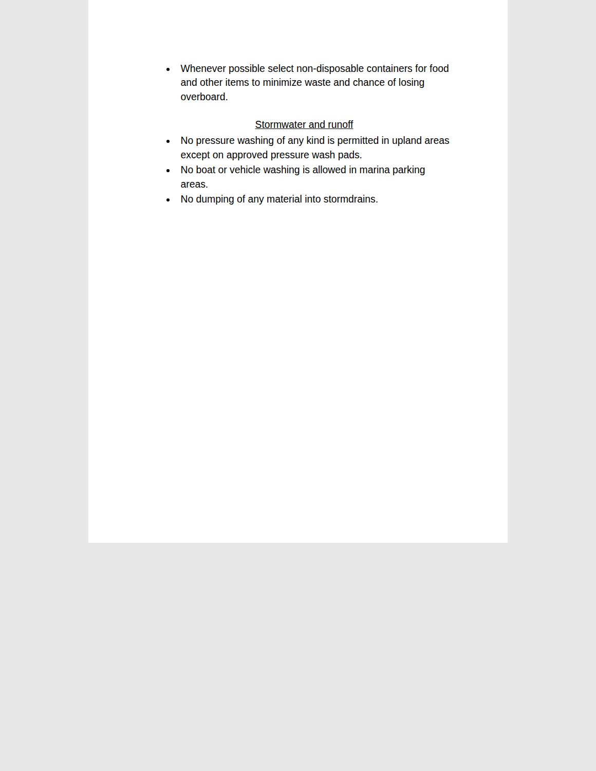Whenever possible select non-disposable containers for food and other items to minimize waste and chance of losing overboard.
Stormwater and runoff
No pressure washing of any kind is permitted in upland areas except on approved pressure wash pads.
No boat or vehicle washing is allowed in marina parking areas.
No dumping of any material into stormdrains.